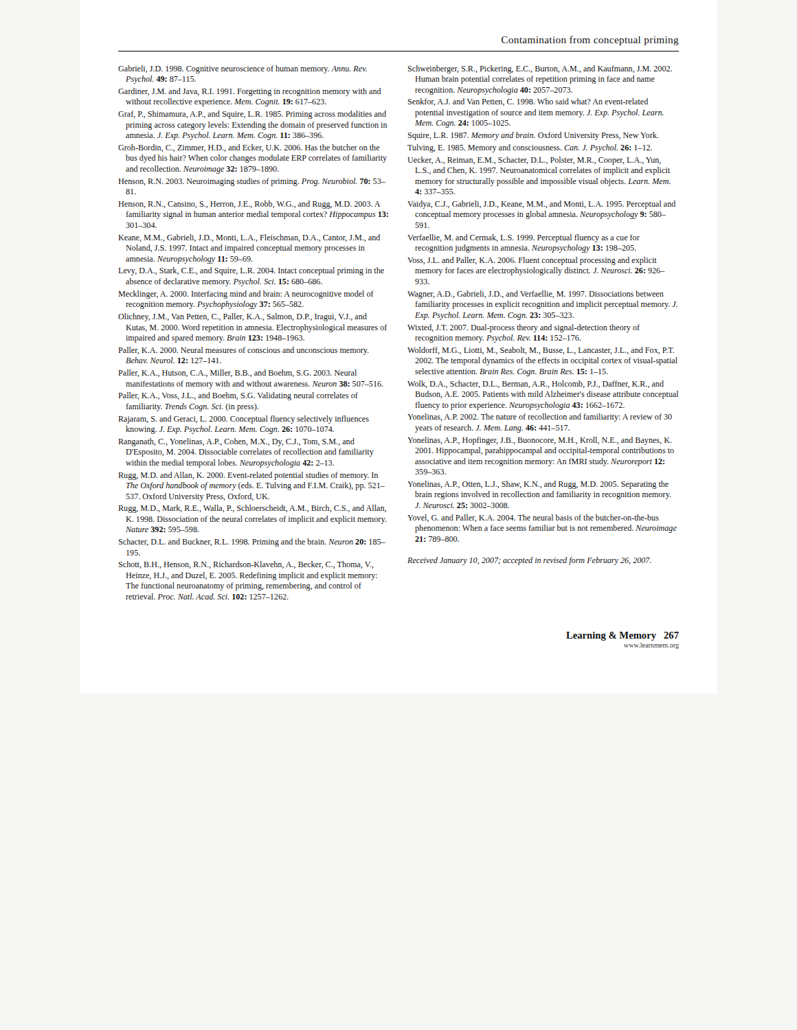Contamination from conceptual priming
Gabrieli, J.D. 1998. Cognitive neuroscience of human memory. Annu. Rev. Psychol. 49: 87–115.
Gardiner, J.M. and Java, R.I. 1991. Forgetting in recognition memory with and without recollective experience. Mem. Cognit. 19: 617–623.
Graf, P., Shimamura, A.P., and Squire, L.R. 1985. Priming across modalities and priming across category levels: Extending the domain of preserved function in amnesia. J. Exp. Psychol. Learn. Mem. Cogn. 11: 386–396.
Groh-Bordin, C., Zimmer, H.D., and Ecker, U.K. 2006. Has the butcher on the bus dyed his hair? When color changes modulate ERP correlates of familiarity and recollection. Neuroimage 32: 1879–1890.
Henson, R.N. 2003. Neuroimaging studies of priming. Prog. Neurobiol. 70: 53–81.
Henson, R.N., Cansino, S., Herron, J.E., Robb, W.G., and Rugg, M.D. 2003. A familiarity signal in human anterior medial temporal cortex? Hippocampus 13: 301–304.
Keane, M.M., Gabrieli, J.D., Monti, L.A., Fleischman, D.A., Cantor, J.M., and Noland, J.S. 1997. Intact and impaired conceptual memory processes in amnesia. Neuropsychology 11: 59–69.
Levy, D.A., Stark, C.E., and Squire, L.R. 2004. Intact conceptual priming in the absence of declarative memory. Psychol. Sci. 15: 680–686.
Mecklinger, A. 2000. Interfacing mind and brain: A neurocognitive model of recognition memory. Psychophysiology 37: 565–582.
Olichney, J.M., Van Petten, C., Paller, K.A., Salmon, D.P., Iragui, V.J., and Kutas, M. 2000. Word repetition in amnesia. Electrophysiological measures of impaired and spared memory. Brain 123: 1948–1963.
Paller, K.A. 2000. Neural measures of conscious and unconscious memory. Behav. Neurol. 12: 127–141.
Paller, K.A., Hutson, C.A., Miller, B.B., and Boehm, S.G. 2003. Neural manifestations of memory with and without awareness. Neuron 38: 507–516.
Paller, K.A., Voss, J.L., and Boehm, S.G. Validating neural correlates of familiarity. Trends Cogn. Sci. (in press).
Rajaram, S. and Geraci, L. 2000. Conceptual fluency selectively influences knowing. J. Exp. Psychol. Learn. Mem. Cogn. 26: 1070–1074.
Ranganath, C., Yonelinas, A.P., Cohen, M.X., Dy, C.J., Tom, S.M., and D'Esposito, M. 2004. Dissociable correlates of recollection and familiarity within the medial temporal lobes. Neuropsychologia 42: 2–13.
Rugg, M.D. and Allan, K. 2000. Event-related potential studies of memory. In The Oxford handbook of memory (eds. E. Tulving and F.I.M. Craik), pp. 521–537. Oxford University Press, Oxford, UK.
Rugg, M.D., Mark, R.E., Walla, P., Schloerscheidt, A.M., Birch, C.S., and Allan, K. 1998. Dissociation of the neural correlates of implicit and explicit memory. Nature 392: 595–598.
Schacter, D.L. and Buckner, R.L. 1998. Priming and the brain. Neuron 20: 185–195.
Schott, B.H., Henson, R.N., Richardson-Klavehn, A., Becker, C., Thoma, V., Heinze, H.J., and Duzel, E. 2005. Redefining implicit and explicit memory: The functional neuroanatomy of priming, remembering, and control of retrieval. Proc. Natl. Acad. Sci. 102: 1257–1262.
Schweinberger, S.R., Pickering, E.C., Burton, A.M., and Kaufmann, J.M. 2002. Human brain potential correlates of repetition priming in face and name recognition. Neuropsychologia 40: 2057–2073.
Senkfor, A.J. and Van Petten, C. 1998. Who said what? An event-related potential investigation of source and item memory. J. Exp. Psychol. Learn. Mem. Cogn. 24: 1005–1025.
Squire, L.R. 1987. Memory and brain. Oxford University Press, New York.
Tulving, E. 1985. Memory and consciousness. Can. J. Psychol. 26: 1–12.
Uecker, A., Reiman, E.M., Schacter, D.L., Polster, M.R., Cooper, L.A., Yun, L.S., and Chen, K. 1997. Neuroanatomical correlates of implicit and explicit memory for structurally possible and impossible visual objects. Learn. Mem. 4: 337–355.
Vaidya, C.J., Gabrieli, J.D., Keane, M.M., and Monti, L.A. 1995. Perceptual and conceptual memory processes in global amnesia. Neuropsychology 9: 580–591.
Verfaellie, M. and Cermak, L.S. 1999. Perceptual fluency as a cue for recognition judgments in amnesia. Neuropsychology 13: 198–205.
Voss, J.L. and Paller, K.A. 2006. Fluent conceptual processing and explicit memory for faces are electrophysiologically distinct. J. Neurosci. 26: 926–933.
Wagner, A.D., Gabrieli, J.D., and Verfaellie, M. 1997. Dissociations between familiarity processes in explicit recognition and implicit perceptual memory. J. Exp. Psychol. Learn. Mem. Cogn. 23: 305–323.
Wixted, J.T. 2007. Dual-process theory and signal-detection theory of recognition memory. Psychol. Rev. 114: 152–176.
Woldorff, M.G., Liotti, M., Seabolt, M., Busse, L., Lancaster, J.L., and Fox, P.T. 2002. The temporal dynamics of the effects in occipital cortex of visual-spatial selective attention. Brain Res. Cogn. Brain Res. 15: 1–15.
Wolk, D.A., Schacter, D.L., Berman, A.R., Holcomb, P.J., Daffner, K.R., and Budson, A.E. 2005. Patients with mild Alzheimer's disease attribute conceptual fluency to prior experience. Neuropsychologia 43: 1662–1672.
Yonelinas, A.P. 2002. The nature of recollection and familiarity: A review of 30 years of research. J. Mem. Lang. 46: 441–517.
Yonelinas, A.P., Hopfinger, J.B., Buonocore, M.H., Kroll, N.E., and Baynes, K. 2001. Hippocampal, parahippocampal and occipital-temporal contributions to associative and item recognition memory: An fMRI study. Neuroreport 12: 359–363.
Yonelinas, A.P., Otten, L.J., Shaw, K.N., and Rugg, M.D. 2005. Separating the brain regions involved in recollection and familiarity in recognition memory. J. Neurosci. 25: 3002–3008.
Yovel, G. and Paller, K.A. 2004. The neural basis of the butcher-on-the-bus phenomenon: When a face seems familiar but is not remembered. Neuroimage 21: 789–800.
Received January 10, 2007; accepted in revised form February 26, 2007.
Learning & Memory 267
www.learnmem.org